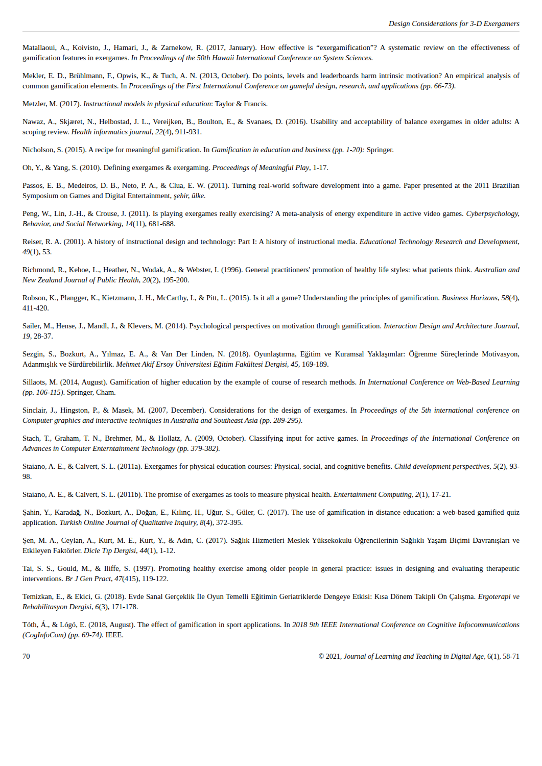Design Considerations for 3-D Exergamers
Matallaoui, A., Koivisto, J., Hamari, J., & Zarnekow, R. (2017, January). How effective is “exergamification”? A systematic review on the effectiveness of gamification features in exergames. In Proceedings of the 50th Hawaii International Conference on System Sciences.
Mekler, E. D., Brühlmann, F., Opwis, K., & Tuch, A. N. (2013, October). Do points, levels and leaderboards harm intrinsic motivation? An empirical analysis of common gamification elements. In Proceedings of the First International Conference on gameful design, research, and applications (pp. 66-73).
Metzler, M. (2017). Instructional models in physical education: Taylor & Francis.
Nawaz, A., Skjæret, N., Helbostad, J. L., Vereijken, B., Boulton, E., & Svanaes, D. (2016). Usability and acceptability of balance exergames in older adults: A scoping review. Health informatics journal, 22(4), 911-931.
Nicholson, S. (2015). A recipe for meaningful gamification. In Gamification in education and business (pp. 1-20): Springer.
Oh, Y., & Yang, S. (2010). Defining exergames & exergaming. Proceedings of Meaningful Play, 1-17.
Passos, E. B., Medeiros, D. B., Neto, P. A., & Clua, E. W. (2011). Turning real-world software development into a game. Paper presented at the 2011 Brazilian Symposium on Games and Digital Entertainment, şehir, ülke.
Peng, W., Lin, J.-H., & Crouse, J. (2011). Is playing exergames really exercising? A meta-analysis of energy expenditure in active video games. Cyberpsychology, Behavior, and Social Networking, 14(11), 681-688.
Reiser, R. A. (2001). A history of instructional design and technology: Part I: A history of instructional media. Educational Technology Research and Development, 49(1), 53.
Richmond, R., Kehoe, L., Heather, N., Wodak, A., & Webster, I. (1996). General practitioners' promotion of healthy life styles: what patients think. Australian and New Zealand Journal of Public Health, 20(2), 195-200.
Robson, K., Plangger, K., Kietzmann, J. H., McCarthy, I., & Pitt, L. (2015). Is it all a game? Understanding the principles of gamification. Business Horizons, 58(4), 411-420.
Sailer, M., Hense, J., Mandl, J., & Klevers, M. (2014). Psychological perspectives on motivation through gamification. Interaction Design and Architecture Journal, 19, 28-37.
Sezgin, S., Bozkurt, A., Yılmaz, E. A., & Van Der Linden, N. (2018). Oyunlaştırma, Eğitim ve Kuramsal Yaklaşımlar: Öğrenme Süreçlerinde Motivasyon, Adanmışlık ve Sürdürebilirlik. Mehmet Akif Ersoy Üniversitesi Eğitim Fakültesi Dergisi, 45, 169-189.
Sillaots, M. (2014, August). Gamification of higher education by the example of course of research methods. In International Conference on Web-Based Learning (pp. 106-115). Springer, Cham.
Sinclair, J., Hingston, P., & Masek, M. (2007, December). Considerations for the design of exergames. In Proceedings of the 5th international conference on Computer graphics and interactive techniques in Australia and Southeast Asia (pp. 289-295).
Stach, T., Graham, T. N., Brehmer, M., & Hollatz, A. (2009, October). Classifying input for active games. In Proceedings of the International Conference on Advances in Computer Enterntainment Technology (pp. 379-382).
Staiano, A. E., & Calvert, S. L. (2011a). Exergames for physical education courses: Physical, social, and cognitive benefits. Child development perspectives, 5(2), 93-98.
Staiano, A. E., & Calvert, S. L. (2011b). The promise of exergames as tools to measure physical health. Entertainment Computing, 2(1), 17-21.
Şahin, Y., Karadağ, N., Bozkurt, A., Doğan, E., Kılınç, H., Uğur, S., Güler, C. (2017). The use of gamification in distance education: a web-based gamified quiz application. Turkish Online Journal of Qualitative Inquiry, 8(4), 372-395.
Şen, M. A., Ceylan, A., Kurt, M. E., Kurt, Y., & Adın, C. (2017). Sağlık Hizmetleri Meslek Yüksekokulu Öğrencilerinin Sağlıklı Yaşam Biçimi Davranışları ve Etkileyen Faktörler. Dicle Tıp Dergisi, 44(1), 1-12.
Tai, S. S., Gould, M., & Iliffe, S. (1997). Promoting healthy exercise among older people in general practice: issues in designing and evaluating therapeutic interventions. Br J Gen Pract, 47(415), 119-122.
Temizkan, E., & Ekici, G. (2018). Evde Sanal Gerçeklik İle Oyun Temelli Eğitimin Geriatriklerde Dengeye Etkisi: Kısa Dönem Takipli Ön Çalışma. Ergoterapi ve Rehabilitasyon Dergisi, 6(3), 171-178.
Tóth, Á., & Lógó, E. (2018, August). The effect of gamification in sport applications. In 2018 9th IEEE International Conference on Cognitive Infocommunications (CogInfoCom) (pp. 69-74). IEEE.
70 © 2021, Journal of Learning and Teaching in Digital Age, 6(1), 58-71